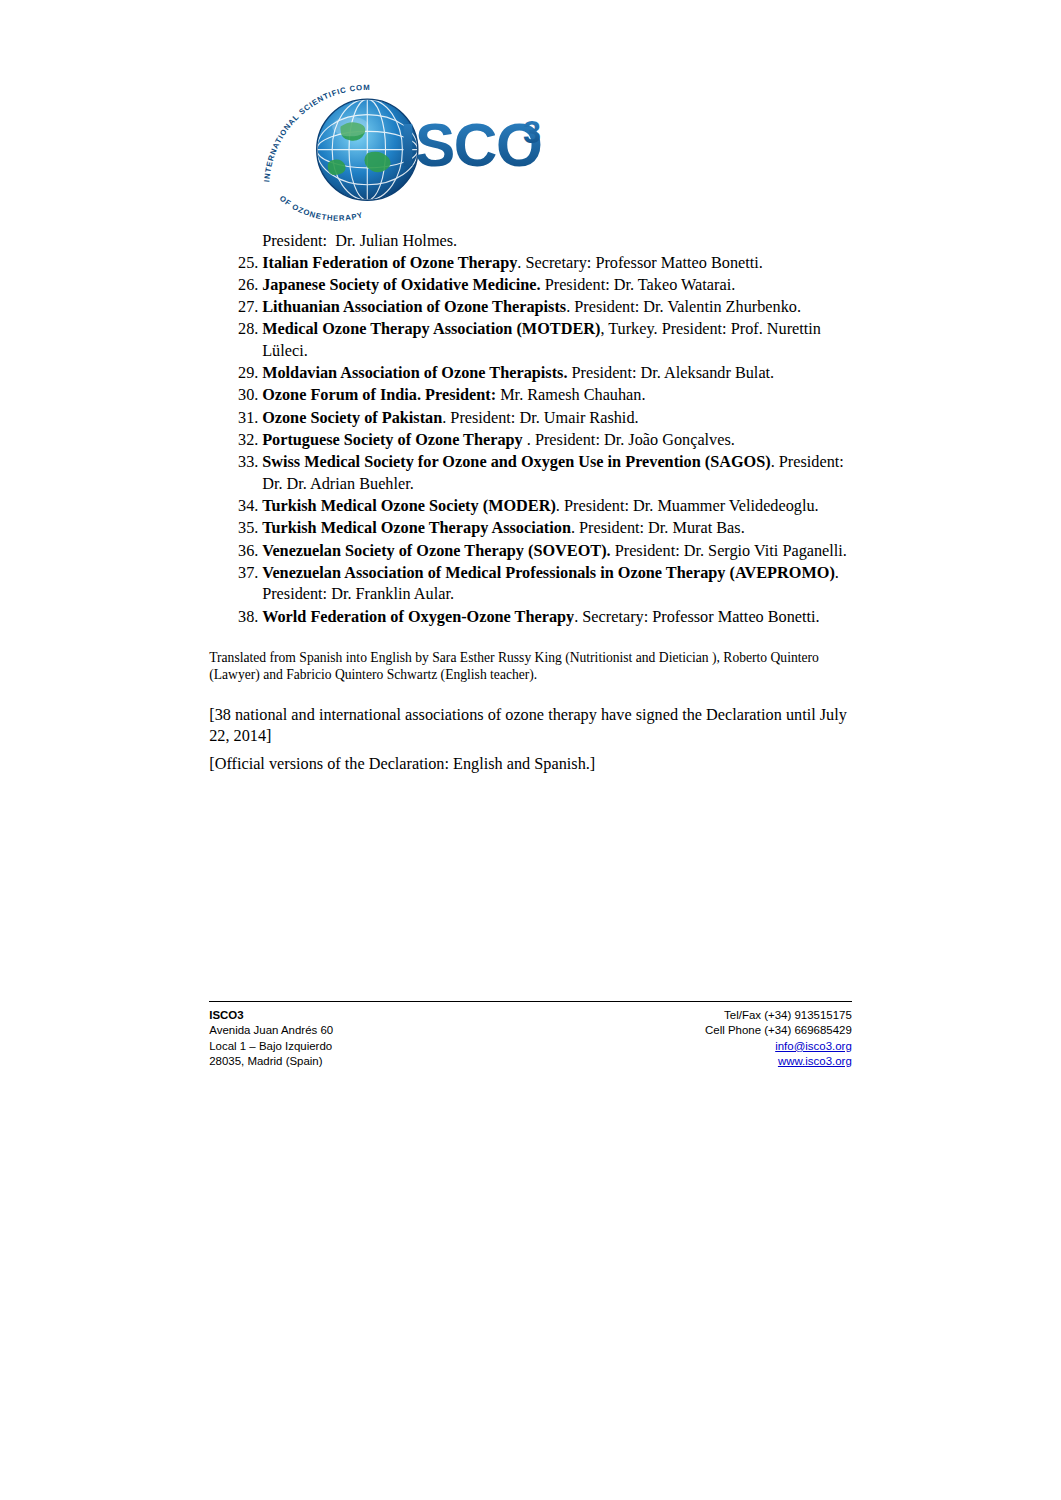ISCO 3 INTERNATIONAL SCIENTIFIC COMMITTEE OF OZONETHERAPY
President: Dr. Julian Holmes.
Italian Federation of Ozone Therapy. Secretary: Professor Matteo Bonetti.
Japanese Society of Oxidative Medicine. President: Dr. Takeo Watarai.
Lithuanian Association of Ozone Therapists. President: Dr. Valentin Zhurbenko.
Medical Ozone Therapy Association (MOTDER), Turkey. President: Prof. Nurettin Lüleci.
Moldavian Association of Ozone Therapists. President: Dr. Aleksandr Bulat.
Ozone Forum of India. President: Mr. Ramesh Chauhan.
Ozone Society of Pakistan. President: Dr. Umair Rashid.
Portuguese Society of Ozone Therapy . President: Dr. João Gonçalves.
Swiss Medical Society for Ozone and Oxygen Use in Prevention (SAGOS). President: Dr. Dr. Adrian Buehler.
Turkish Medical Ozone Society (MODER). President: Dr. Muammer Velidedeoglu.
Turkish Medical Ozone Therapy Association. President: Dr. Murat Bas.
Venezuelan Society of Ozone Therapy (SOVEOT). President: Dr. Sergio Viti Paganelli.
Venezuelan Association of Medical Professionals in Ozone Therapy (AVEPROMO). President: Dr. Franklin Aular.
World Federation of Oxygen-Ozone Therapy. Secretary: Professor Matteo Bonetti.
Translated from Spanish into English by Sara Esther Russy King (Nutritionist and Dietician ), Roberto Quintero (Lawyer) and Fabricio Quintero Schwartz (English teacher).
[38 national and international associations of ozone therapy have signed the Declaration until July 22, 2014]
[Official versions of the Declaration: English and Spanish.]
| ISCO3 | Tel/Fax (+34) 913515175 |
| Avenida Juan Andrés 60 | Cell Phone (+34) 669685429 |
| Local 1 – Bajo Izquierdo | info@isco3.org |
| 28035, Madrid (Spain) | www.isco3.org |